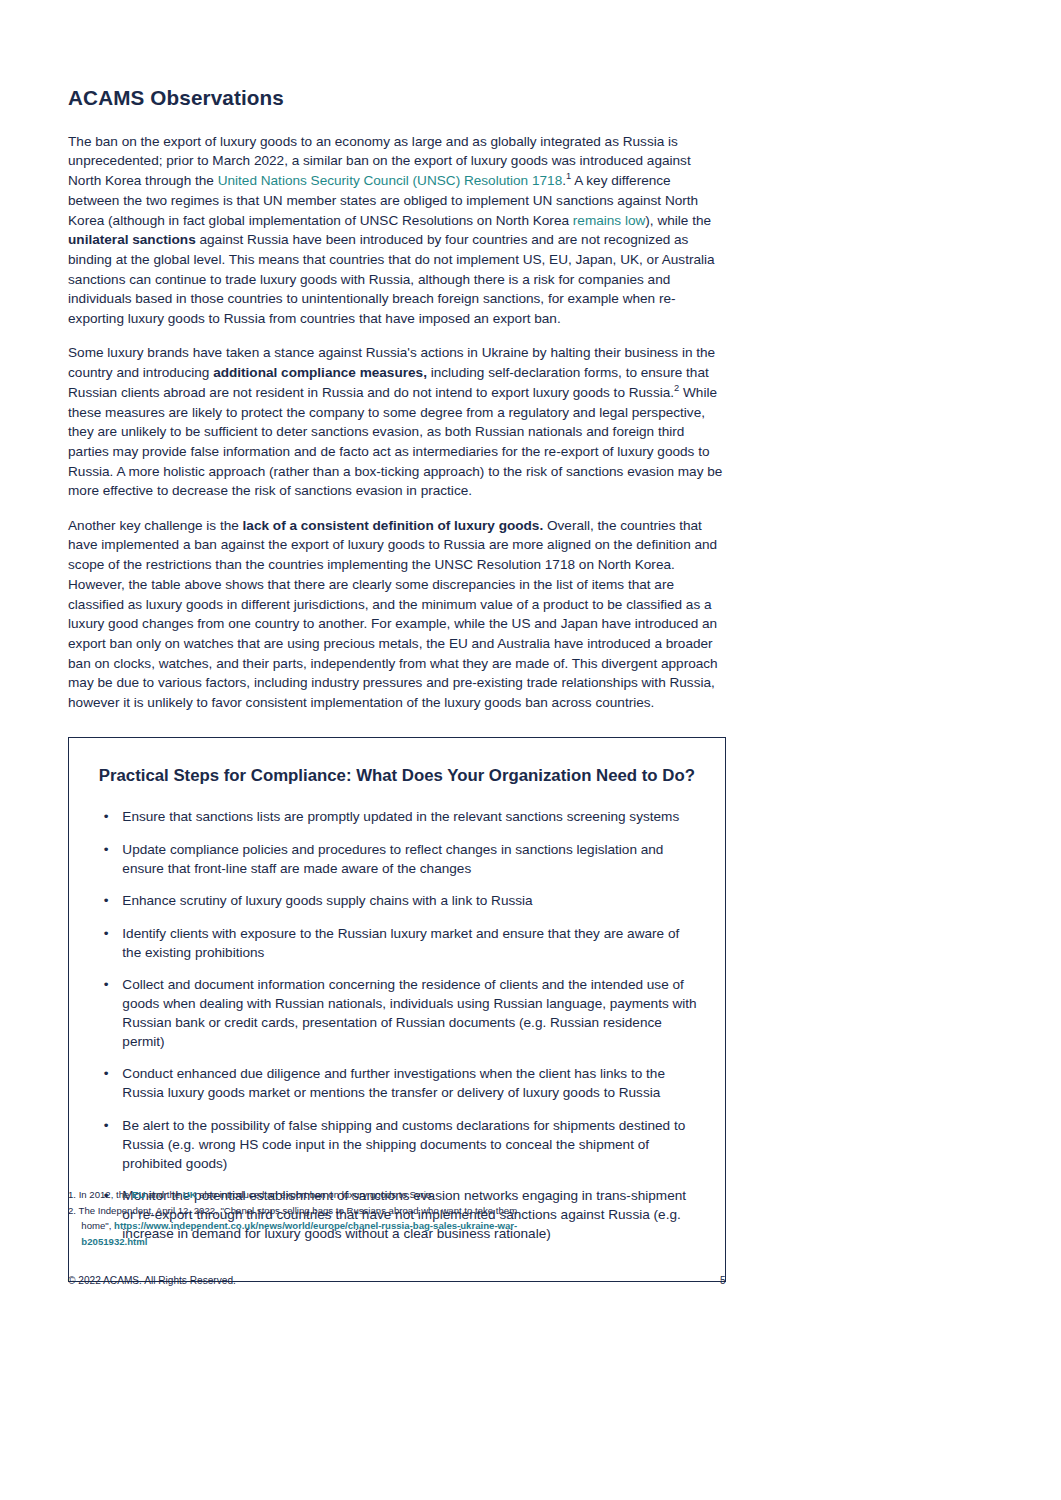ACAMS Observations
The ban on the export of luxury goods to an economy as large and as globally integrated as Russia is unprecedented; prior to March 2022, a similar ban on the export of luxury goods was introduced against North Korea through the United Nations Security Council (UNSC) Resolution 1718.1 A key difference between the two regimes is that UN member states are obliged to implement UN sanctions against North Korea (although in fact global implementation of UNSC Resolutions on North Korea remains low), while the unilateral sanctions against Russia have been introduced by four countries and are not recognized as binding at the global level. This means that countries that do not implement US, EU, Japan, UK, or Australia sanctions can continue to trade luxury goods with Russia, although there is a risk for companies and individuals based in those countries to unintentionally breach foreign sanctions, for example when re-exporting luxury goods to Russia from countries that have imposed an export ban.
Some luxury brands have taken a stance against Russia's actions in Ukraine by halting their business in the country and introducing additional compliance measures, including self-declaration forms, to ensure that Russian clients abroad are not resident in Russia and do not intend to export luxury goods to Russia.2 While these measures are likely to protect the company to some degree from a regulatory and legal perspective, they are unlikely to be sufficient to deter sanctions evasion, as both Russian nationals and foreign third parties may provide false information and de facto act as intermediaries for the re-export of luxury goods to Russia. A more holistic approach (rather than a box-ticking approach) to the risk of sanctions evasion may be more effective to decrease the risk of sanctions evasion in practice.
Another key challenge is the lack of a consistent definition of luxury goods. Overall, the countries that have implemented a ban against the export of luxury goods to Russia are more aligned on the definition and scope of the restrictions than the countries implementing the UNSC Resolution 1718 on North Korea. However, the table above shows that there are clearly some discrepancies in the list of items that are classified as luxury goods in different jurisdictions, and the minimum value of a product to be classified as a luxury good changes from one country to another. For example, while the US and Japan have introduced an export ban only on watches that are using precious metals, the EU and Australia have introduced a broader ban on clocks, watches, and their parts, independently from what they are made of. This divergent approach may be due to various factors, including industry pressures and pre-existing trade relationships with Russia, however it is unlikely to favor consistent implementation of the luxury goods ban across countries.
Practical Steps for Compliance: What Does Your Organization Need to Do?
Ensure that sanctions lists are promptly updated in the relevant sanctions screening systems
Update compliance policies and procedures to reflect changes in sanctions legislation and ensure that front-line staff are made aware of the changes
Enhance scrutiny of luxury goods supply chains with a link to Russia
Identify clients with exposure to the Russian luxury market and ensure that they are aware of the existing prohibitions
Collect and document information concerning the residence of clients and the intended use of goods when dealing with Russian nationals, individuals using Russian language, payments with Russian bank or credit cards, presentation of Russian documents (e.g. Russian residence permit)
Conduct enhanced due diligence and further investigations when the client has links to the Russia luxury goods market or mentions the transfer or delivery of luxury goods to Russia
Be alert to the possibility of false shipping and customs declarations for shipments destined to Russia (e.g. wrong HS code input in the shipping documents to conceal the shipment of prohibited goods)
Monitor the potential establishment of sanctions evasion networks engaging in trans-shipment or re-export through third countries that have not implemented sanctions against Russia (e.g. increase in demand for luxury goods without a clear business rationale)
1. In 2012, the EU and the UK also introduced an export ban on luxury goods to Syria
2. The Independent, April 12, 2022, "Chanel stops selling bags to Russians abroad who want to take them
home", https://www.independent.co.uk/news/world/europe/chanel-russia-bag-sales-ukraine-war-
b2051932.html
© 2022 ACAMS. All Rights Reserved. 5